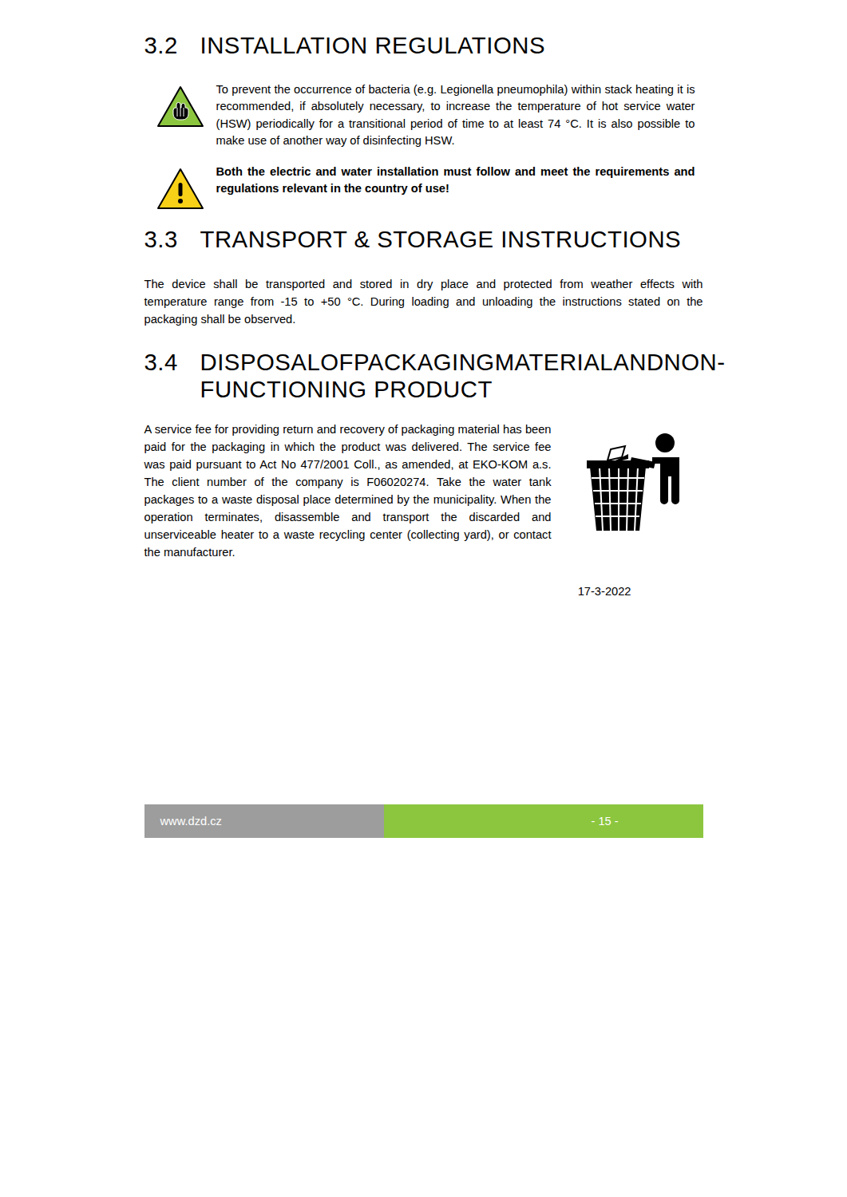3.2 INSTALLATION REGULATIONS
To prevent the occurrence of bacteria (e.g. Legionella pneumophila) within stack heating it is recommended, if absolutely necessary, to increase the temperature of hot service water (HSW) periodically for a transitional period of time to at least 74 °C. It is also possible to make use of another way of disinfecting HSW.
Both the electric and water installation must follow and meet the requirements and regulations relevant in the country of use!
3.3 TRANSPORT & STORAGE INSTRUCTIONS
The device shall be transported and stored in dry place and protected from weather effects with temperature range from -15 to +50 °C. During loading and unloading the instructions stated on the packaging shall be observed.
3.4 DISPOSAL OF PACKAGING MATERIAL AND NON-
FUNCTIONING PRODUCT
A service fee for providing return and recovery of packaging material has been paid for the packaging in which the product was delivered. The service fee was paid pursuant to Act No 477/2001 Coll., as amended, at EKO-KOM a.s. The client number of the company is F06020274. Take the water tank packages to a waste disposal place determined by the municipality. When the operation terminates, disassemble and transport the discarded and unserviceable heater to a waste recycling center (collecting yard), or contact the manufacturer.
17-3-2022
www.dzd.cz
- 15 -